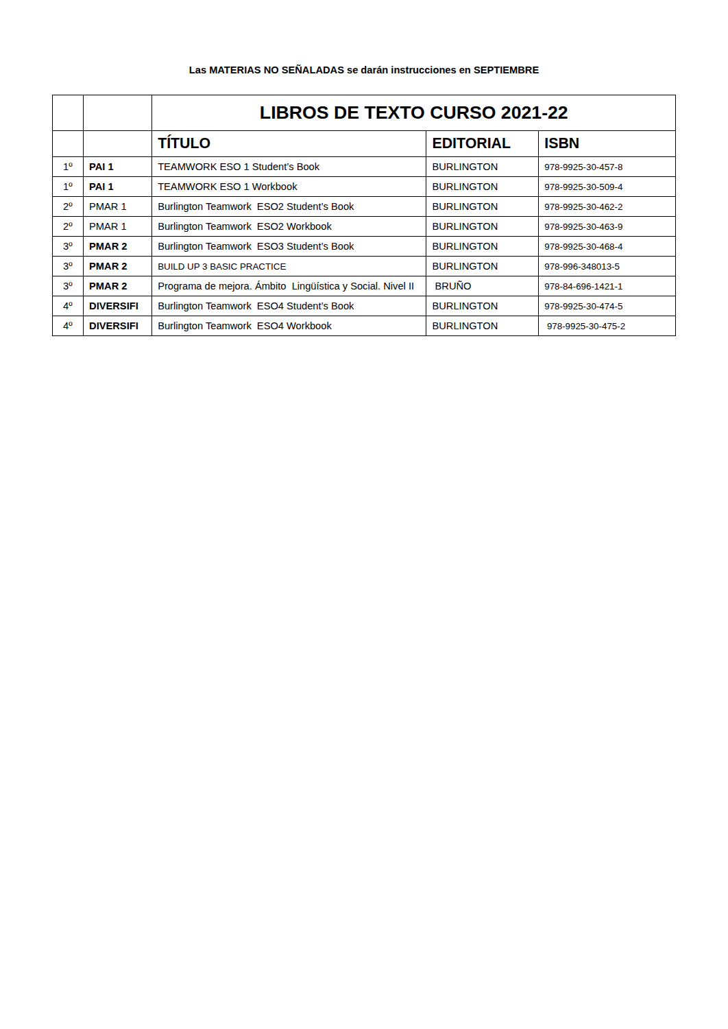Las MATERIAS NO SEÑALADAS se darán instrucciones en SEPTIEMBRE
| | | LIBROS DE TEXTO CURSO 2021-22 |
| | | TÍTULO | EDITORIAL | ISBN |
| 1º | PAI 1 | TEAMWORK ESO 1 Student’s Book | BURLINGTON | 978-9925-30-457-8 |
| 1º | PAI 1 | TEAMWORK ESO 1 Workbook | BURLINGTON | 978-9925-30-509-4 |
| 2º | PMAR 1 | Burlington Teamwork ESO2 Student’s Book | BURLINGTON | 978-9925-30-462-2 |
| 2º | PMAR 1 | Burlington Teamwork ESO2 Workbook | BURLINGTON | 978-9925-30-463-9 |
| 3º | PMAR 2 | Burlington Teamwork ESO3 Student’s Book | BURLINGTON | 978-9925-30-468-4 |
| 3º | PMAR 2 | BUILD UP 3 BASIC PRACTICE | BURLINGTON | 978-996-348013-5 |
| 3º | PMAR 2 | Programa de mejora. Ámbito Lingüística y Social. Nivel II | BRUÑO | 978-84-696-1421-1 |
| 4º | DIVERSIFI | Burlington Teamwork ESO4 Student’s Book | BURLINGTON | 978-9925-30-474-5 |
| 4º | DIVERSIFI | Burlington Teamwork ESO4 Workbook | BURLINGTON | 978-9925-30-475-2 |